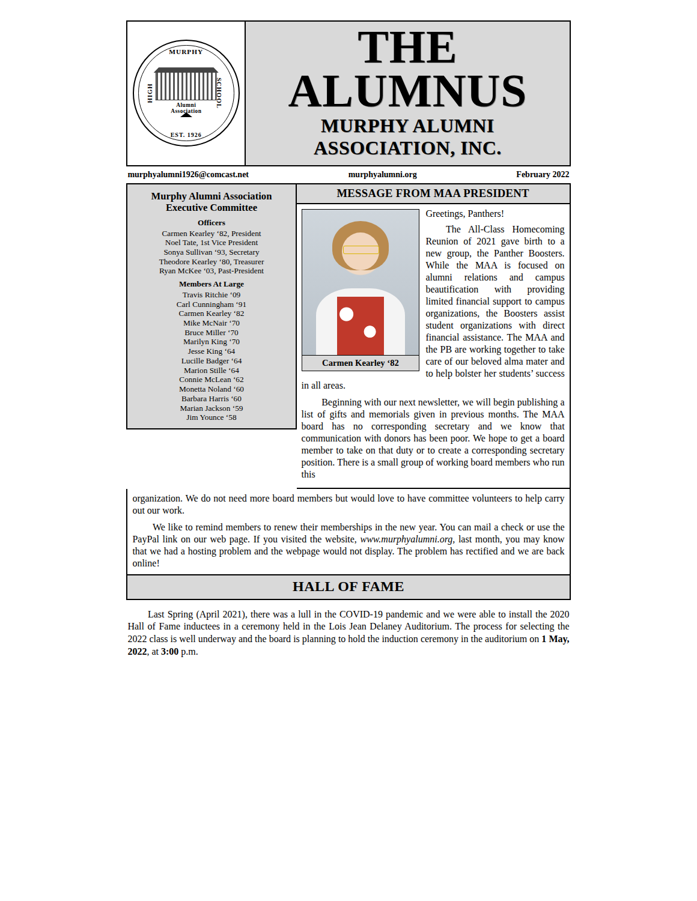Murphy
High
School
Alumni
Association
Est. 1926
THE ALUMNUS
MURPHY ALUMNI ASSOCIATION, INC.
murphyalumni1926@comcast.net murphyalumni.org February 2022
Murphy Alumni Association
Executive Committee
Officers
Carmen Kearley ‘82, President
Noel Tate, 1st Vice President
Sonya Sullivan ‘93, Secretary
Theodore Kearley ‘80, Treasurer
Ryan McKee ‘03, Past-President
Members At Large
Travis Ritchie ‘09
Carl Cunningham ‘91
Carmen Kearley ‘82
Mike McNair ‘70
Bruce Miller ‘70
Marilyn King ‘70
Jesse King ‘64
Lucille Badger ‘64
Marion Stille ‘64
Connie McLean ‘62
Monetta Noland ‘60
Barbara Harris ‘60
Marian Jackson ‘59
Jim Younce ‘58
MESSAGE FROM MAA PRESIDENT
Carmen Kearley ‘82
Greetings, Panthers!
The All-Class Homecoming Reunion of 2021 gave birth to a new group, the Panther Boosters. While the MAA is focused on alumni relations and campus beautification with providing limited financial support to campus organizations, the Boosters assist student organizations with direct financial assistance. The MAA and the PB are working together to take care of our beloved alma mater and to help bolster her students’ success in all areas.
Beginning with our next newsletter, we will begin publishing a list of gifts and memorials given in previous months. The MAA board has no corresponding secretary and we know that communication with donors has been poor. We hope to get a board member to take on that duty or to create a corresponding secretary position. There is a small group of working board members who run this
organization. We do not need more board members but would love to have committee volunteers to help carry out our work.
We like to remind members to renew their memberships in the new year. You can mail a check or use the PayPal link on our web page. If you visited the website, www.murphyalumni.org, last month, you may know that we had a hosting problem and the webpage would not display. The problem has rectified and we are back online!
HALL OF FAME
Last Spring (April 2021), there was a lull in the COVID-19 pandemic and we were able to install the 2020 Hall of Fame inductees in a ceremony held in the Lois Jean Delaney Auditorium. The process for selecting the 2022 class is well underway and the board is planning to hold the induction ceremony in the auditorium on 1 May, 2022, at 3:00 p.m.